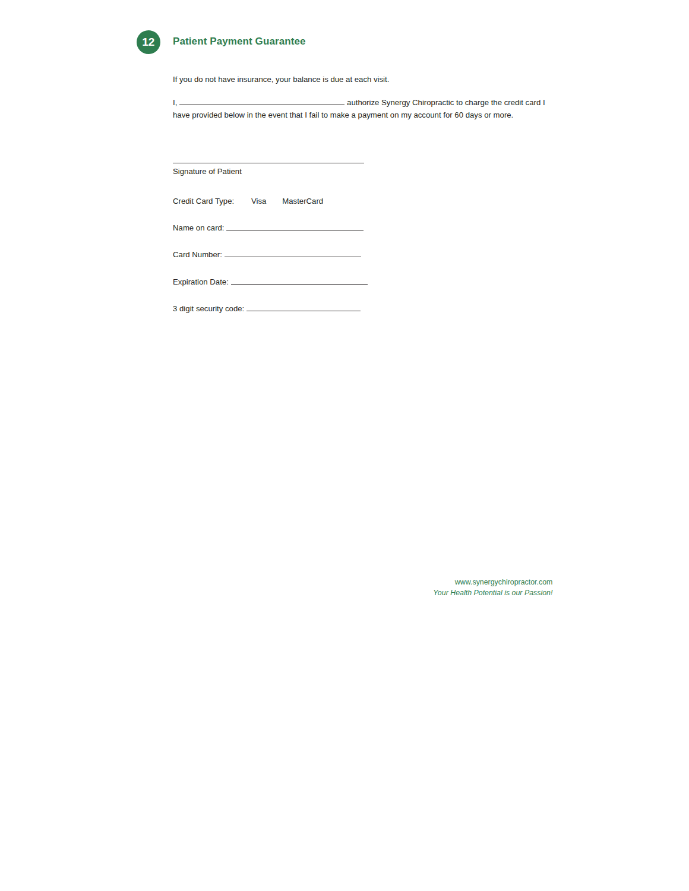12
Patient Payment Guarantee
If you do not have insurance, your balance is due at each visit.
I, authorize Synergy Chiropractic to charge the credit card I have provided below in the event that I fail to make a payment on my account for 60 days or more.
Signature of Patient
Credit Card Type:Visa MasterCard
Name on card:
Card Number:
Expiration Date:
3 digit security code:
www.synergychiropractor.com
Your Health Potential is our Passion!